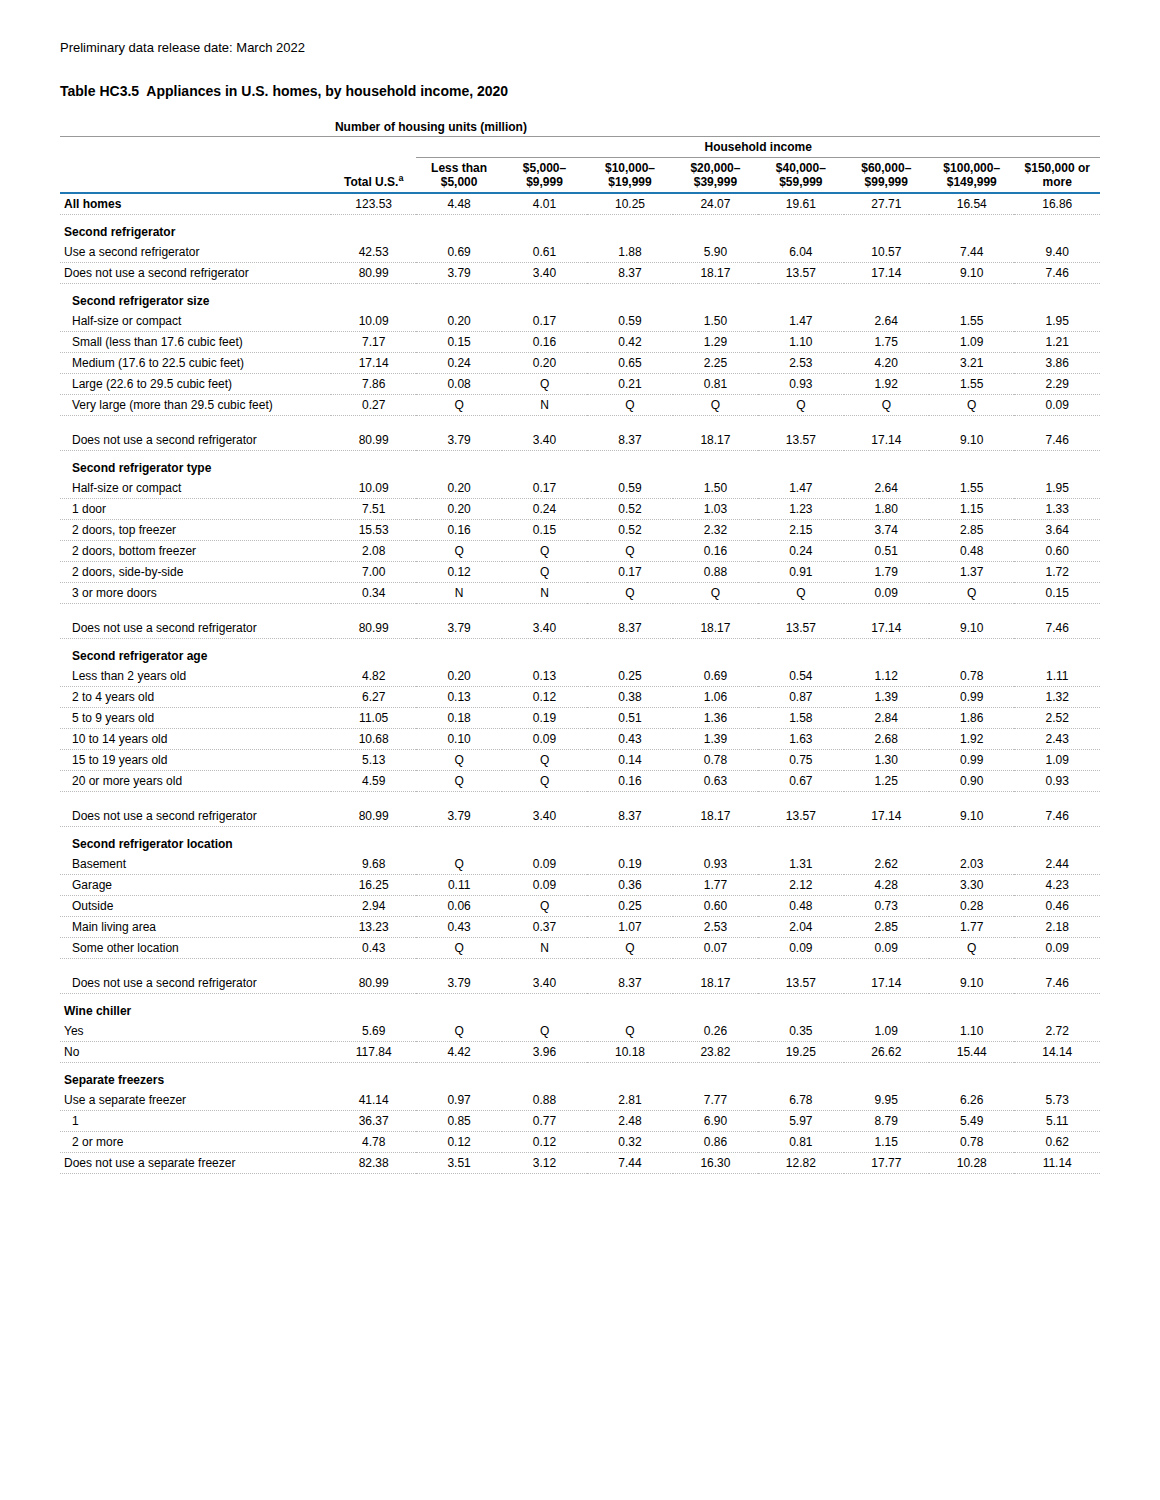Preliminary data release date: March 2022
Table HC3.5 Appliances in U.S. homes, by household income, 2020
| | Number of housing units (million) |
| --- | --- |
| | | Household income |
| | Total U.S. a | Less than $5,000 | $5,000– $9,999 | $10,000– $19,999 | $20,000– $39,999 | $40,000– $59,999 | $60,000– $99,999 | $100,000– $149,999 | $150,000 or more |
| All homes | 123.53 | 4.48 | 4.01 | 10.25 | 24.07 | 19.61 | 27.71 | 16.54 | 16.86 |
| Second refrigerator |
| Use a second refrigerator | 42.53 | 0.69 | 0.61 | 1.88 | 5.90 | 6.04 | 10.57 | 7.44 | 9.40 |
| Does not use a second refrigerator | 80.99 | 3.79 | 3.40 | 8.37 | 18.17 | 13.57 | 17.14 | 9.10 | 7.46 |
| Second refrigerator size |
| Half-size or compact | 10.09 | 0.20 | 0.17 | 0.59 | 1.50 | 1.47 | 2.64 | 1.55 | 1.95 |
| Small (less than 17.6 cubic feet) | 7.17 | 0.15 | 0.16 | 0.42 | 1.29 | 1.10 | 1.75 | 1.09 | 1.21 |
| Medium (17.6 to 22.5 cubic feet) | 17.14 | 0.24 | 0.20 | 0.65 | 2.25 | 2.53 | 4.20 | 3.21 | 3.86 |
| Large (22.6 to 29.5 cubic feet) | 7.86 | 0.08 | Q | 0.21 | 0.81 | 0.93 | 1.92 | 1.55 | 2.29 |
| Very large (more than 29.5 cubic feet) | 0.27 | Q | N | Q | Q | Q | Q | Q | 0.09 |
| Does not use a second refrigerator | 80.99 | 3.79 | 3.40 | 8.37 | 18.17 | 13.57 | 17.14 | 9.10 | 7.46 |
| Second refrigerator type |
| Half-size or compact | 10.09 | 0.20 | 0.17 | 0.59 | 1.50 | 1.47 | 2.64 | 1.55 | 1.95 |
| 1 door | 7.51 | 0.20 | 0.24 | 0.52 | 1.03 | 1.23 | 1.80 | 1.15 | 1.33 |
| 2 doors, top freezer | 15.53 | 0.16 | 0.15 | 0.52 | 2.32 | 2.15 | 3.74 | 2.85 | 3.64 |
| 2 doors, bottom freezer | 2.08 | Q | Q | Q | 0.16 | 0.24 | 0.51 | 0.48 | 0.60 |
| 2 doors, side-by-side | 7.00 | 0.12 | Q | 0.17 | 0.88 | 0.91 | 1.79 | 1.37 | 1.72 |
| 3 or more doors | 0.34 | N | N | Q | Q | Q | 0.09 | Q | 0.15 |
| Does not use a second refrigerator | 80.99 | 3.79 | 3.40 | 8.37 | 18.17 | 13.57 | 17.14 | 9.10 | 7.46 |
| Second refrigerator age |
| Less than 2 years old | 4.82 | 0.20 | 0.13 | 0.25 | 0.69 | 0.54 | 1.12 | 0.78 | 1.11 |
| 2 to 4 years old | 6.27 | 0.13 | 0.12 | 0.38 | 1.06 | 0.87 | 1.39 | 0.99 | 1.32 |
| 5 to 9 years old | 11.05 | 0.18 | 0.19 | 0.51 | 1.36 | 1.58 | 2.84 | 1.86 | 2.52 |
| 10 to 14 years old | 10.68 | 0.10 | 0.09 | 0.43 | 1.39 | 1.63 | 2.68 | 1.92 | 2.43 |
| 15 to 19 years old | 5.13 | Q | Q | 0.14 | 0.78 | 0.75 | 1.30 | 0.99 | 1.09 |
| 20 or more years old | 4.59 | Q | Q | 0.16 | 0.63 | 0.67 | 1.25 | 0.90 | 0.93 |
| Does not use a second refrigerator | 80.99 | 3.79 | 3.40 | 8.37 | 18.17 | 13.57 | 17.14 | 9.10 | 7.46 |
| Second refrigerator location |
| Basement | 9.68 | Q | 0.09 | 0.19 | 0.93 | 1.31 | 2.62 | 2.03 | 2.44 |
| Garage | 16.25 | 0.11 | 0.09 | 0.36 | 1.77 | 2.12 | 4.28 | 3.30 | 4.23 |
| Outside | 2.94 | 0.06 | Q | 0.25 | 0.60 | 0.48 | 0.73 | 0.28 | 0.46 |
| Main living area | 13.23 | 0.43 | 0.37 | 1.07 | 2.53 | 2.04 | 2.85 | 1.77 | 2.18 |
| Some other location | 0.43 | Q | N | Q | 0.07 | 0.09 | 0.09 | Q | 0.09 |
| Does not use a second refrigerator | 80.99 | 3.79 | 3.40 | 8.37 | 18.17 | 13.57 | 17.14 | 9.10 | 7.46 |
| Wine chiller |
| Yes | 5.69 | Q | Q | Q | 0.26 | 0.35 | 1.09 | 1.10 | 2.72 |
| No | 117.84 | 4.42 | 3.96 | 10.18 | 23.82 | 19.25 | 26.62 | 15.44 | 14.14 |
| Separate freezers |
| Use a separate freezer | 41.14 | 0.97 | 0.88 | 2.81 | 7.77 | 6.78 | 9.95 | 6.26 | 5.73 |
| 1 | 36.37 | 0.85 | 0.77 | 2.48 | 6.90 | 5.97 | 8.79 | 5.49 | 5.11 |
| 2 or more | 4.78 | 0.12 | 0.12 | 0.32 | 0.86 | 0.81 | 1.15 | 0.78 | 0.62 |
| Does not use a separate freezer | 82.38 | 3.51 | 3.12 | 7.44 | 16.30 | 12.82 | 17.77 | 10.28 | 11.14 |